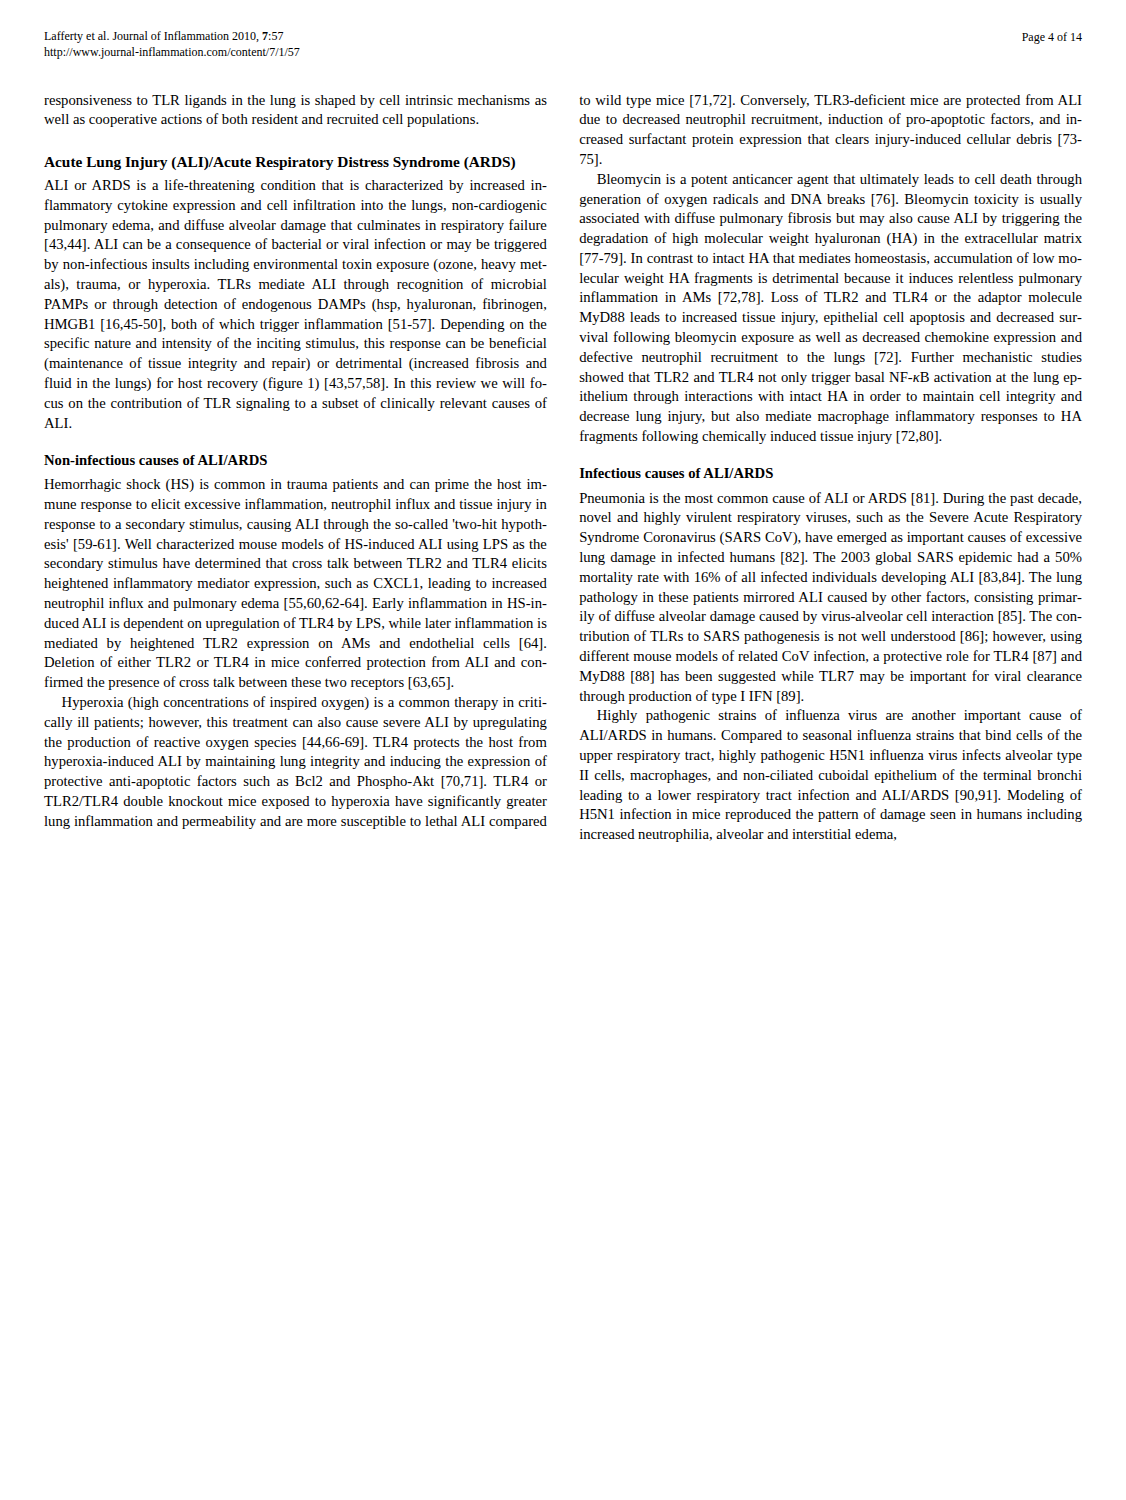Lafferty et al. Journal of Inflammation 2010, 7:57
http://www.journal-inflammation.com/content/7/1/57
Page 4 of 14
responsiveness to TLR ligands in the lung is shaped by cell intrinsic mechanisms as well as cooperative actions of both resident and recruited cell populations.
Acute Lung Injury (ALI)/Acute Respiratory Distress Syndrome (ARDS)
ALI or ARDS is a life-threatening condition that is characterized by increased inflammatory cytokine expression and cell infiltration into the lungs, non-cardiogenic pulmonary edema, and diffuse alveolar damage that culminates in respiratory failure [43,44]. ALI can be a consequence of bacterial or viral infection or may be triggered by non-infectious insults including environmental toxin exposure (ozone, heavy metals), trauma, or hyperoxia. TLRs mediate ALI through recognition of microbial PAMPs or through detection of endogenous DAMPs (hsp, hyaluronan, fibrinogen, HMGB1 [16,45-50], both of which trigger inflammation [51-57]. Depending on the specific nature and intensity of the inciting stimulus, this response can be beneficial (maintenance of tissue integrity and repair) or detrimental (increased fibrosis and fluid in the lungs) for host recovery (figure 1) [43,57,58]. In this review we will focus on the contribution of TLR signaling to a subset of clinically relevant causes of ALI.
Non-infectious causes of ALI/ARDS
Hemorrhagic shock (HS) is common in trauma patients and can prime the host immune response to elicit excessive inflammation, neutrophil influx and tissue injury in response to a secondary stimulus, causing ALI through the so-called 'two-hit hypothesis' [59-61]. Well characterized mouse models of HS-induced ALI using LPS as the secondary stimulus have determined that cross talk between TLR2 and TLR4 elicits heightened inflammatory mediator expression, such as CXCL1, leading to increased neutrophil influx and pulmonary edema [55,60,62-64]. Early inflammation in HS-induced ALI is dependent on upregulation of TLR4 by LPS, while later inflammation is mediated by heightened TLR2 expression on AMs and endothelial cells [64]. Deletion of either TLR2 or TLR4 in mice conferred protection from ALI and confirmed the presence of cross talk between these two receptors [63,65].
Hyperoxia (high concentrations of inspired oxygen) is a common therapy in critically ill patients; however, this treatment can also cause severe ALI by upregulating the production of reactive oxygen species [44,66-69]. TLR4 protects the host from hyperoxia-induced ALI by maintaining lung integrity and inducing the expression of protective anti-apoptotic factors such as Bcl2 and Phospho-Akt [70,71]. TLR4 or TLR2/TLR4 double knockout mice exposed to hyperoxia have significantly greater lung inflammation and permeability and are more susceptible to lethal ALI compared to wild type mice [71,72]. Conversely, TLR3-deficient mice are protected from ALI due to decreased neutrophil recruitment, induction of pro-apoptotic factors, and increased surfactant protein expression that clears injury-induced cellular debris [73-75].
Bleomycin is a potent anticancer agent that ultimately leads to cell death through generation of oxygen radicals and DNA breaks [76]. Bleomycin toxicity is usually associated with diffuse pulmonary fibrosis but may also cause ALI by triggering the degradation of high molecular weight hyaluronan (HA) in the extracellular matrix [77-79]. In contrast to intact HA that mediates homeostasis, accumulation of low molecular weight HA fragments is detrimental because it induces relentless pulmonary inflammation in AMs [72,78]. Loss of TLR2 and TLR4 or the adaptor molecule MyD88 leads to increased tissue injury, epithelial cell apoptosis and decreased survival following bleomycin exposure as well as decreased chemokine expression and defective neutrophil recruitment to the lungs [72]. Further mechanistic studies showed that TLR2 and TLR4 not only trigger basal NF-κ B activation at the lung epithelium through interactions with intact HA in order to maintain cell integrity and decrease lung injury, but also mediate macrophage inflammatory responses to HA fragments following chemically induced tissue injury [72,80].
Infectious causes of ALI/ARDS
Pneumonia is the most common cause of ALI or ARDS [81]. During the past decade, novel and highly virulent respiratory viruses, such as the Severe Acute Respiratory Syndrome Coronavirus (SARS CoV), have emerged as important causes of excessive lung damage in infected humans [82]. The 2003 global SARS epidemic had a 50% mortality rate with 16% of all infected individuals developing ALI [83,84]. The lung pathology in these patients mirrored ALI caused by other factors, consisting primarily of diffuse alveolar damage caused by virus-alveolar cell interaction [85]. The contribution of TLRs to SARS pathogenesis is not well understood [86]; however, using different mouse models of related CoV infection, a protective role for TLR4 [87] and MyD88 [88] has been suggested while TLR7 may be important for viral clearance through production of type I IFN [89].
Highly pathogenic strains of influenza virus are another important cause of ALI/ARDS in humans. Compared to seasonal influenza strains that bind cells of the upper respiratory tract, highly pathogenic H5N1 influenza virus infects alveolar type II cells, macrophages, and non-ciliated cuboidal epithelium of the terminal bronchi leading to a lower respiratory tract infection and ALI/ARDS [90,91]. Modeling of H5N1 infection in mice reproduced the pattern of damage seen in humans including increased neutrophilia, alveolar and interstitial edema,